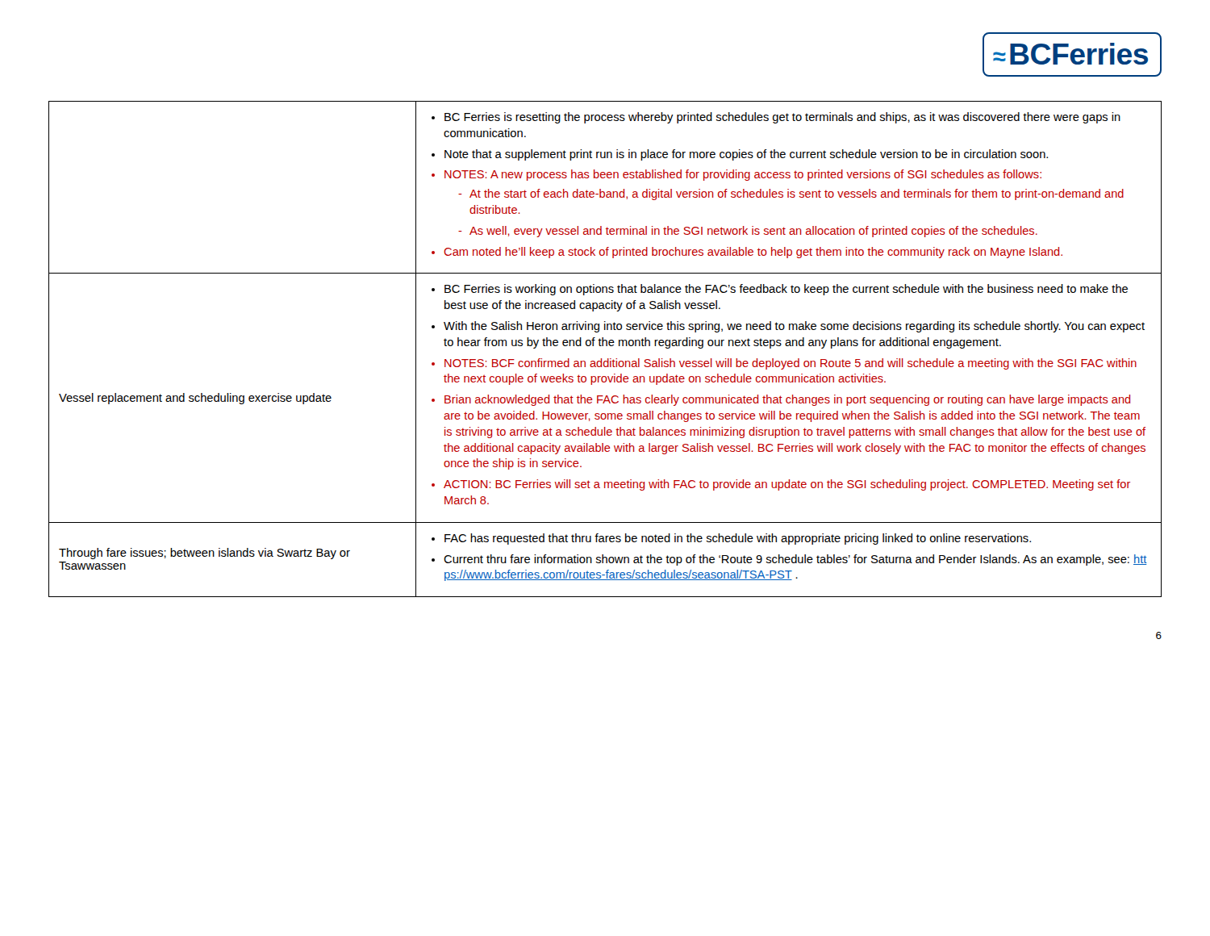≈BCFerries
| | BC Ferries is resetting the process whereby printed schedules get to terminals and ships, as it was discovered there were gaps in communication. Note that a supplement print run is in place for more copies of the current schedule version to be in circulation soon. NOTES: A new process has been established for providing access to printed versions of SGI schedules as follows: At the start of each date-band, a digital version of schedules is sent to vessels and terminals for them to print-on-demand and distribute. As well, every vessel and terminal in the SGI network is sent an allocation of printed copies of the schedules. Cam noted he’ll keep a stock of printed brochures available to help get them into the community rack on Mayne Island. |
| Vessel replacement and scheduling exercise update | BC Ferries is working on options that balance the FAC’s feedback to keep the current schedule with the business need to make the best use of the increased capacity of a Salish vessel. With the Salish Heron arriving into service this spring, we need to make some decisions regarding its schedule shortly. You can expect to hear from us by the end of the month regarding our next steps and any plans for additional engagement. NOTES: BCF confirmed an additional Salish vessel will be deployed on Route 5 and will schedule a meeting with the SGI FAC within the next couple of weeks to provide an update on schedule communication activities. Brian acknowledged that the FAC has clearly communicated that changes in port sequencing or routing can have large impacts and are to be avoided. However, some small changes to service will be required when the Salish is added into the SGI network. The team is striving to arrive at a schedule that balances minimizing disruption to travel patterns with small changes that allow for the best use of the additional capacity available with a larger Salish vessel. BC Ferries will work closely with the FAC to monitor the effects of changes once the ship is in service. ACTION: BC Ferries will set a meeting with FAC to provide an update on the SGI scheduling project. COMPLETED. Meeting set for March 8. |
| Through fare issues; between islands via Swartz Bay or Tsawwassen | FAC has requested that thru fares be noted in the schedule with appropriate pricing linked to online reservations. Current thru fare information shown at the top of the ‘Route 9 schedule tables’ for Saturna and Pender Islands. As an example, see: https://www.bcferries.com/routes-fares/schedules/seasonal/TSA-PST . |
6